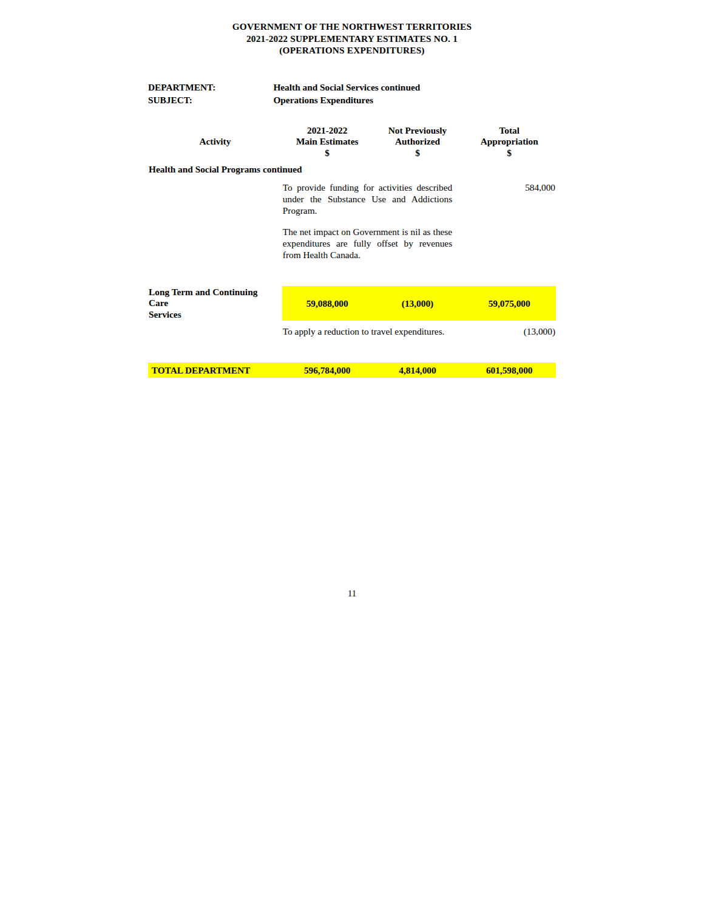GOVERNMENT OF THE NORTHWEST TERRITORIES
2021-2022 SUPPLEMENTARY ESTIMATES NO. 1
(OPERATIONS EXPENDITURES)
| DEPARTMENT: | Health and Social Services continued |
| SUBJECT: | Operations Expenditures |
| Activity | 2021-2022 Main Estimates $ | Not Previously Authorized $ | Total Appropriation $ |
| Health and Social Programs continued |
| | To provide funding for activities described under the Substance Use and Addictions Program. The net impact on Government is nil as these expenditures are fully offset by revenues from Health Canada. | 584,000 |
| Long Term and Continuing Care Services | 59,088,000 | (13,000) | 59,075,000 |
| | To apply a reduction to travel expenditures. | (13,000) |
| TOTAL DEPARTMENT | 596,784,000 | 4,814,000 | 601,598,000 |
11